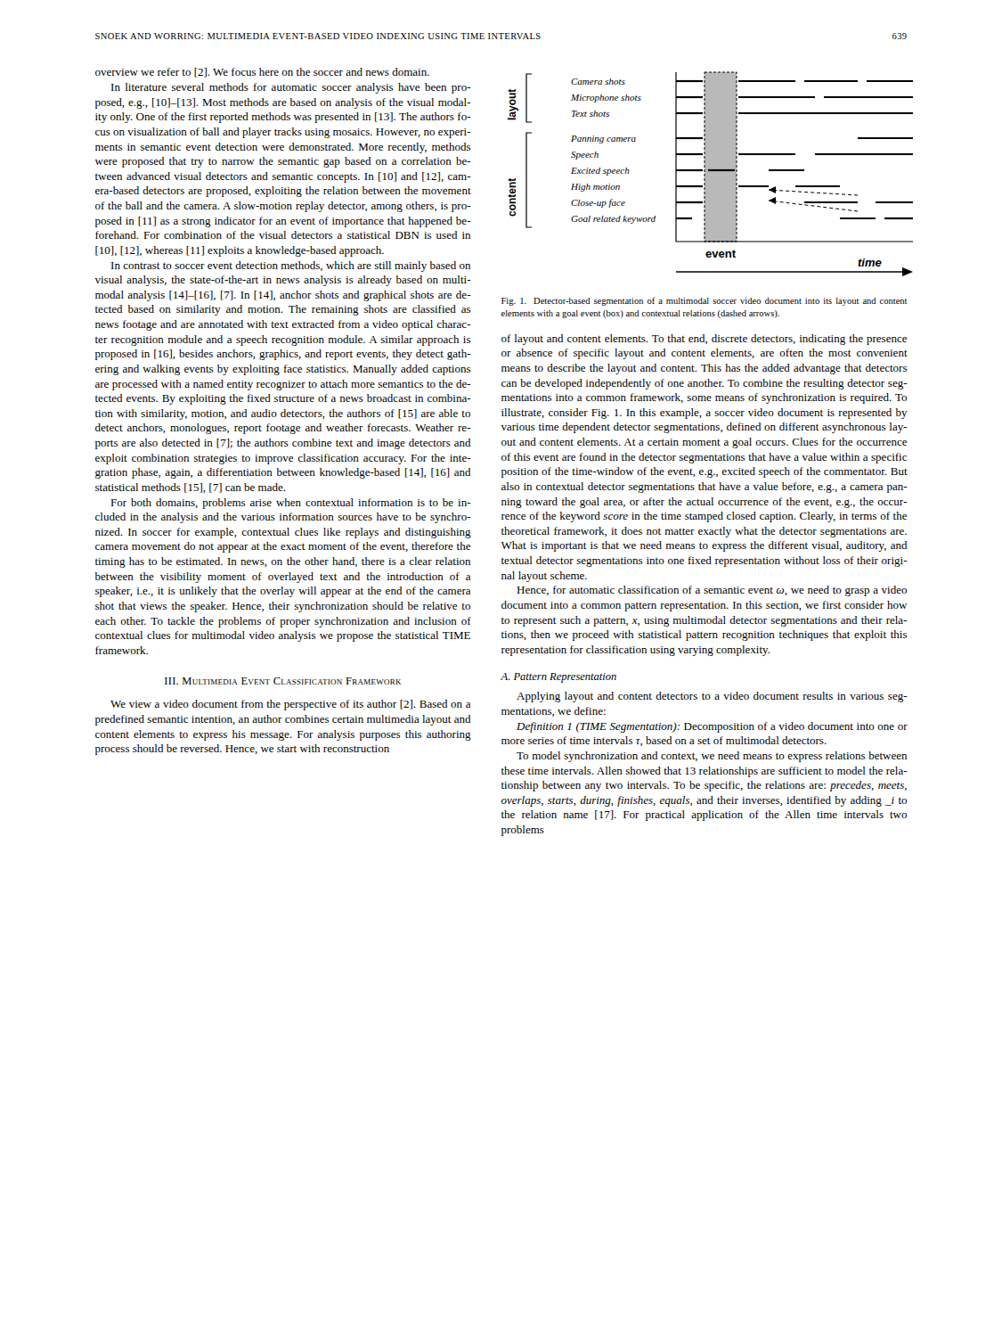Snoek and Worring: Multimedia Event-Based Video Indexing Using Time Intervals
639
overview we refer to [2]. We focus here on the soccer and news domain.
In literature several methods for automatic soccer analysis have been proposed, e.g., [10]–[13]. Most methods are based on analysis of the visual modality only. One of the first reported methods was presented in [13]. The authors focus on visualization of ball and player tracks using mosaics. However, no experiments in semantic event detection were demonstrated. More recently, methods were proposed that try to narrow the semantic gap based on a correlation between advanced visual detectors and semantic concepts. In [10] and [12], camera-based detectors are proposed, exploiting the relation between the movement of the ball and the camera. A slow-motion replay detector, among others, is proposed in [11] as a strong indicator for an event of importance that happened beforehand. For combination of the visual detectors a statistical DBN is used in [10], [12], whereas [11] exploits a knowledge-based approach.
In contrast to soccer event detection methods, which are still mainly based on visual analysis, the state-of-the-art in news analysis is already based on multimodal analysis [14]–[16], [7]. In [14], anchor shots and graphical shots are detected based on similarity and motion. The remaining shots are classified as news footage and are annotated with text extracted from a video optical character recognition module and a speech recognition module. A similar approach is proposed in [16], besides anchors, graphics, and report events, they detect gathering and walking events by exploiting face statistics. Manually added captions are processed with a named entity recognizer to attach more semantics to the detected events. By exploiting the fixed structure of a news broadcast in combination with similarity, motion, and audio detectors, the authors of [15] are able to detect anchors, monologues, report footage and weather forecasts. Weather reports are also detected in [7]; the authors combine text and image detectors and exploit combination strategies to improve classification accuracy. For the integration phase, again, a differentiation between knowledge-based [14], [16] and statistical methods [15], [7] can be made.
For both domains, problems arise when contextual information is to be included in the analysis and the various information sources have to be synchronized. In soccer for example, contextual clues like replays and distinguishing camera movement do not appear at the exact moment of the event, therefore the timing has to be estimated. In news, on the other hand, there is a clear relation between the visibility moment of overlayed text and the introduction of a speaker, i.e., it is unlikely that the overlay will appear at the end of the camera shot that views the speaker. Hence, their synchronization should be relative to each other. To tackle the problems of proper synchronization and inclusion of contextual clues for multimodal video analysis we propose the statistical TIME framework.
III. Multimedia Event Classification Framework
We view a video document from the perspective of its author [2]. Based on a predefined semantic intention, an author combines certain multimedia layout and content elements to express his message. For analysis purposes this authoring process should be reversed. Hence, we start with reconstruction
Camera shots Microphone shots Text shots Panning camera Speech Excited speech High motion Close-up face Goal related keyword layout content event time
Fig. 1. Detector-based segmentation of a multimodal soccer video document into its layout and content elements with a goal event (box) and contextual relations (dashed arrows).
of layout and content elements. To that end, discrete detectors, indicating the presence or absence of specific layout and content elements, are often the most convenient means to describe the layout and content. This has the added advantage that detectors can be developed independently of one another. To combine the resulting detector segmentations into a common framework, some means of synchronization is required. To illustrate, consider Fig. 1. In this example, a soccer video document is represented by various time dependent detector segmentations, defined on different asynchronous layout and content elements. At a certain moment a goal occurs. Clues for the occurrence of this event are found in the detector segmentations that have a value within a specific position of the time-window of the event, e.g., excited speech of the commentator. But also in contextual detector segmentations that have a value before, e.g., a camera panning toward the goal area, or after the actual occurrence of the event, e.g., the occurrence of the keyword score in the time stamped closed caption. Clearly, in terms of the theoretical framework, it does not matter exactly what the detector segmentations are. What is important is that we need means to express the different visual, auditory, and textual detector segmentations into one fixed representation without loss of their original layout scheme.
Hence, for automatic classification of a semantic event ω, we need to grasp a video document into a common pattern representation. In this section, we first consider how to represent such a pattern, x, using multimodal detector segmentations and their relations, then we proceed with statistical pattern recognition techniques that exploit this representation for classification using varying complexity.
A. Pattern Representation
Applying layout and content detectors to a video document results in various segmentations, we define:
Definition 1 (TIME Segmentation): Decomposition of a video document into one or more series of time intervals τ, based on a set of multimodal detectors.
To model synchronization and context, we need means to express relations between these time intervals. Allen showed that 13 relationships are sufficient to model the relationship between any two intervals. To be specific, the relations are: precedes, meets, overlaps, starts, during, finishes, equals, and their inverses, identified by adding _i to the relation name [17]. For practical application of the Allen time intervals two problems